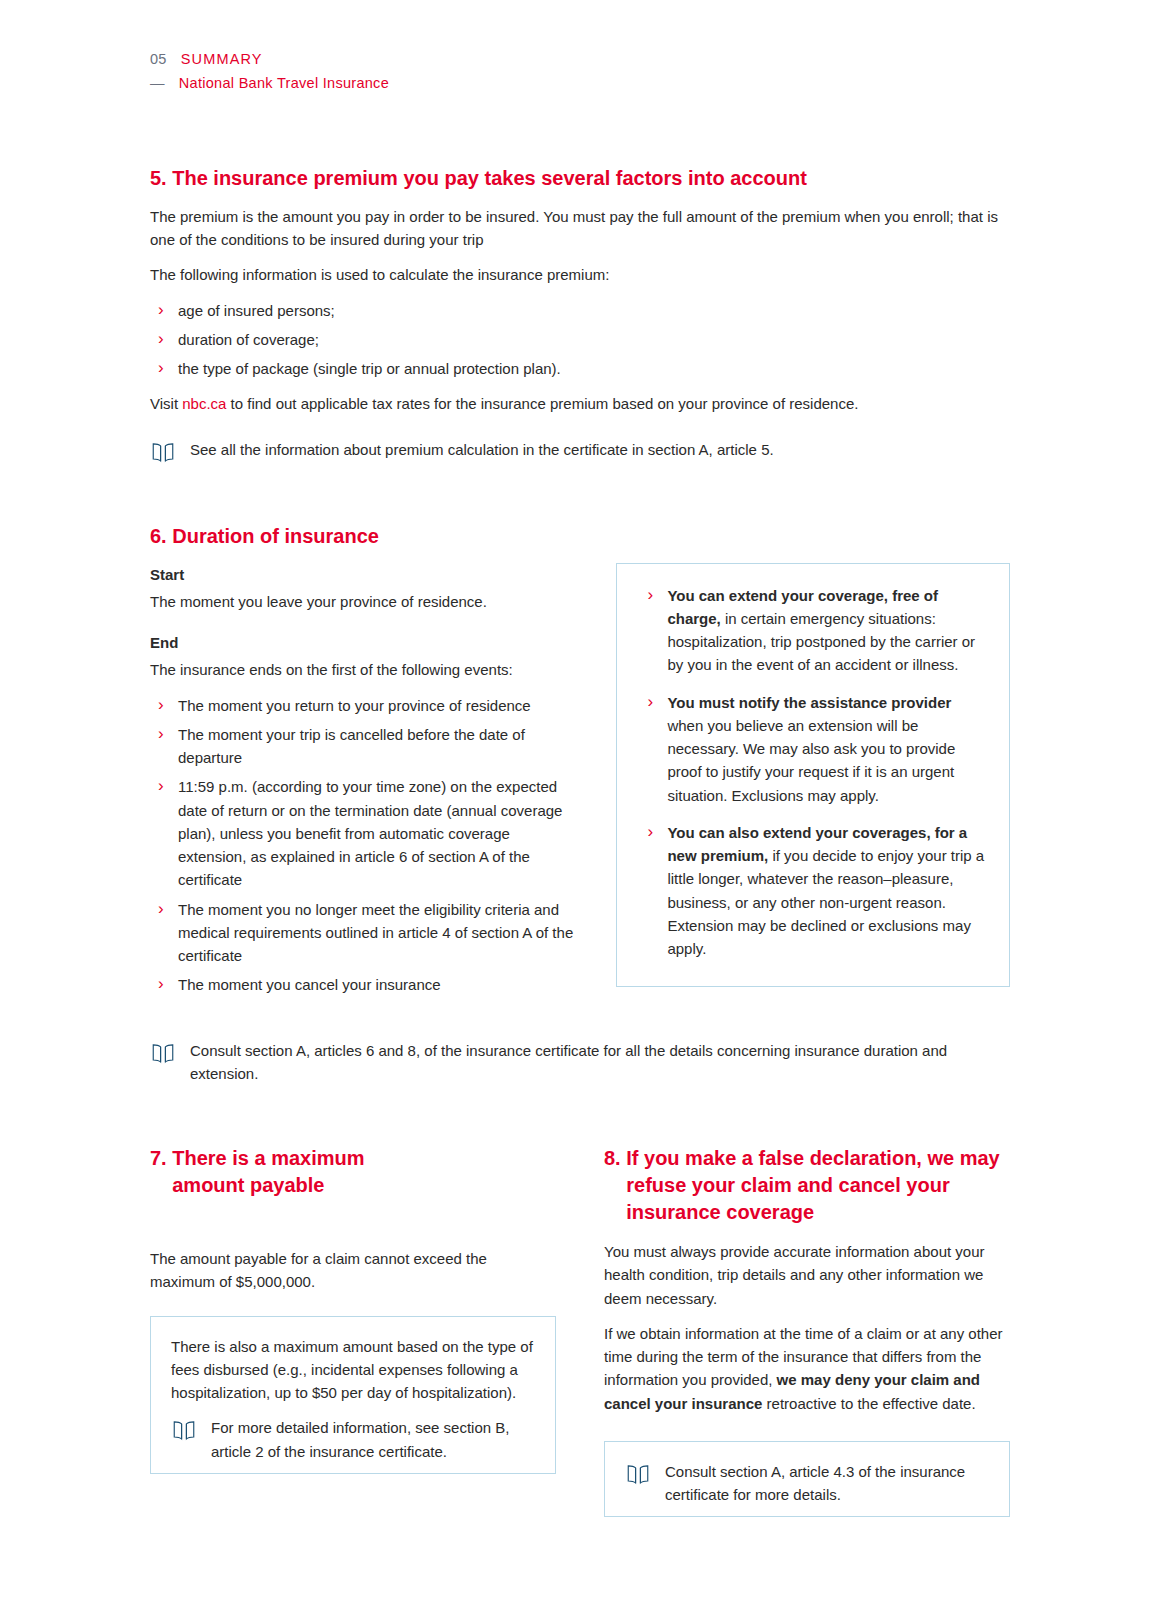05 SUMMARY
—National Bank Travel Insurance
5. The insurance premium you pay takes several factors into account
The premium is the amount you pay in order to be insured. You must pay the full amount of the premium when you enroll; that is one of the conditions to be insured during your trip
The following information is used to calculate the insurance premium:
age of insured persons;
duration of coverage;
the type of package (single trip or annual protection plan).
Visit nbc.ca to find out applicable tax rates for the insurance premium based on your province of residence.
See all the information about premium calculation in the certificate in section A, article 5.
6. Duration of insurance
Start
The moment you leave your province of residence.
End
The insurance ends on the first of the following events:
The moment you return to your province of residence
The moment your trip is cancelled before the date of departure
11:59 p.m. (according to your time zone) on the expected date of return or on the termination date (annual coverage plan), unless you benefit from automatic coverage extension, as explained in article 6 of section A of the certificate
The moment you no longer meet the eligibility criteria and medical requirements outlined in article 4 of section A of the certificate
The moment you cancel your insurance
You can extend your coverage, free of charge, in certain emergency situations: hospitalization, trip postponed by the carrier or by you in the event of an accident or illness.
You must notify the assistance provider when you believe an extension will be necessary. We may also ask you to provide proof to justify your request if it is an urgent situation. Exclusions may apply.
You can also extend your coverages, for a new premium, if you decide to enjoy your trip a little longer, whatever the reason–pleasure, business, or any other non-urgent reason. Extension may be declined or exclusions may apply.
Consult section A, articles 6 and 8, of the insurance certificate for all the details concerning insurance duration and extension.
7. There is a maximum
amount payable
The amount payable for a claim cannot exceed the maximum of $5,000,000.
There is also a maximum amount based on the type of fees disbursed (e.g., incidental expenses following a hospitalization, up to $50 per day of hospitalization).
For more detailed information, see section B, article 2 of the insurance certificate.
8. If you make a false declaration, we may
refuse your claim and cancel your
insurance coverage
You must always provide accurate information about your health condition, trip details and any other information we deem necessary.
If we obtain information at the time of a claim or at any other time during the term of the insurance that differs from the information you provided, we may deny your claim and cancel your insurance retroactive to the effective date.
Consult section A, article 4.3 of the insurance certificate for more details.